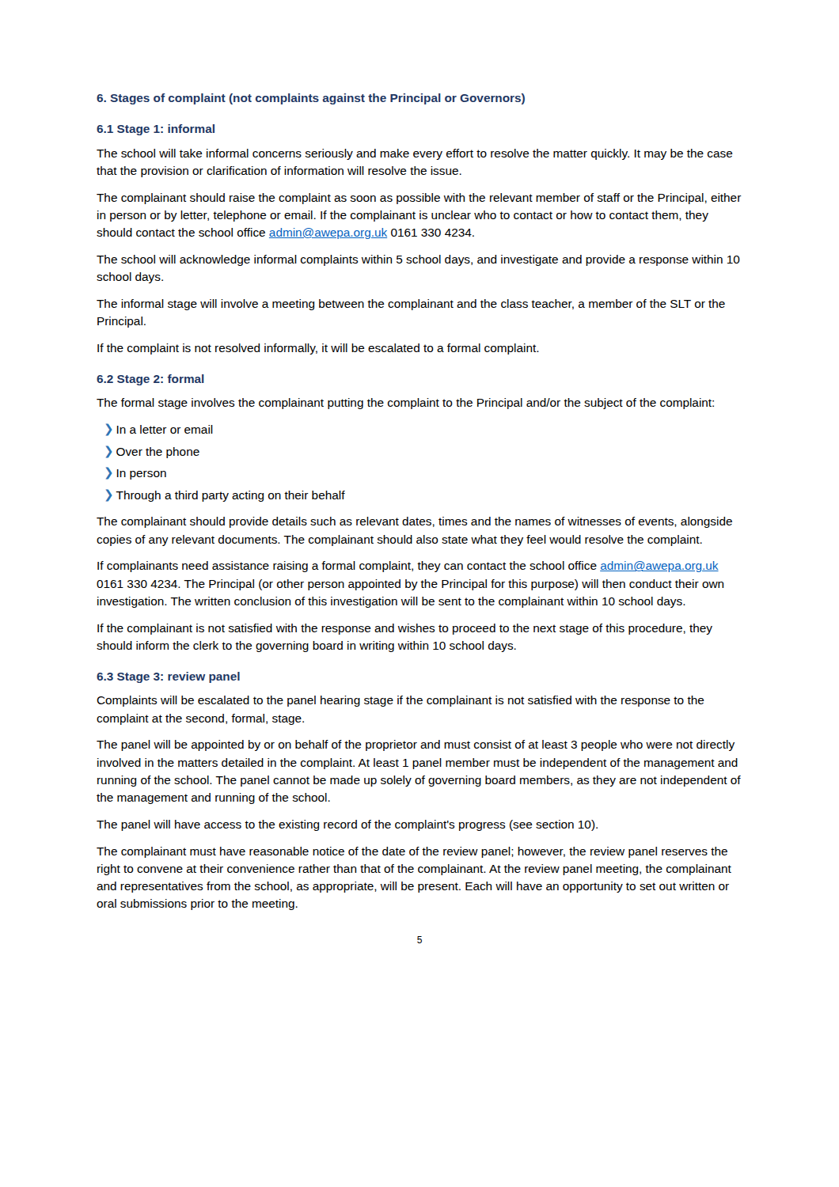6. Stages of complaint (not complaints against the Principal or Governors)
6.1 Stage 1: informal
The school will take informal concerns seriously and make every effort to resolve the matter quickly. It may be the case that the provision or clarification of information will resolve the issue.
The complainant should raise the complaint as soon as possible with the relevant member of staff or the Principal, either in person or by letter, telephone or email. If the complainant is unclear who to contact or how to contact them, they should contact the school office admin@awepa.org.uk 0161 330 4234.
The school will acknowledge informal complaints within 5 school days, and investigate and provide a response within 10 school days.
The informal stage will involve a meeting between the complainant and the class teacher, a member of the SLT or the Principal.
If the complaint is not resolved informally, it will be escalated to a formal complaint.
6.2 Stage 2: formal
The formal stage involves the complainant putting the complaint to the Principal and/or the subject of the complaint:
In a letter or email
Over the phone
In person
Through a third party acting on their behalf
The complainant should provide details such as relevant dates, times and the names of witnesses of events, alongside copies of any relevant documents. The complainant should also state what they feel would resolve the complaint.
If complainants need assistance raising a formal complaint, they can contact the school office admin@awepa.org.uk 0161 330 4234. The Principal (or other person appointed by the Principal for this purpose) will then conduct their own investigation. The written conclusion of this investigation will be sent to the complainant within 10 school days.
If the complainant is not satisfied with the response and wishes to proceed to the next stage of this procedure, they should inform the clerk to the governing board in writing within 10 school days.
6.3 Stage 3: review panel
Complaints will be escalated to the panel hearing stage if the complainant is not satisfied with the response to the complaint at the second, formal, stage.
The panel will be appointed by or on behalf of the proprietor and must consist of at least 3 people who were not directly involved in the matters detailed in the complaint. At least 1 panel member must be independent of the management and running of the school. The panel cannot be made up solely of governing board members, as they are not independent of the management and running of the school.
The panel will have access to the existing record of the complaint's progress (see section 10).
The complainant must have reasonable notice of the date of the review panel; however, the review panel reserves the right to convene at their convenience rather than that of the complainant. At the review panel meeting, the complainant and representatives from the school, as appropriate, will be present. Each will have an opportunity to set out written or oral submissions prior to the meeting.
5